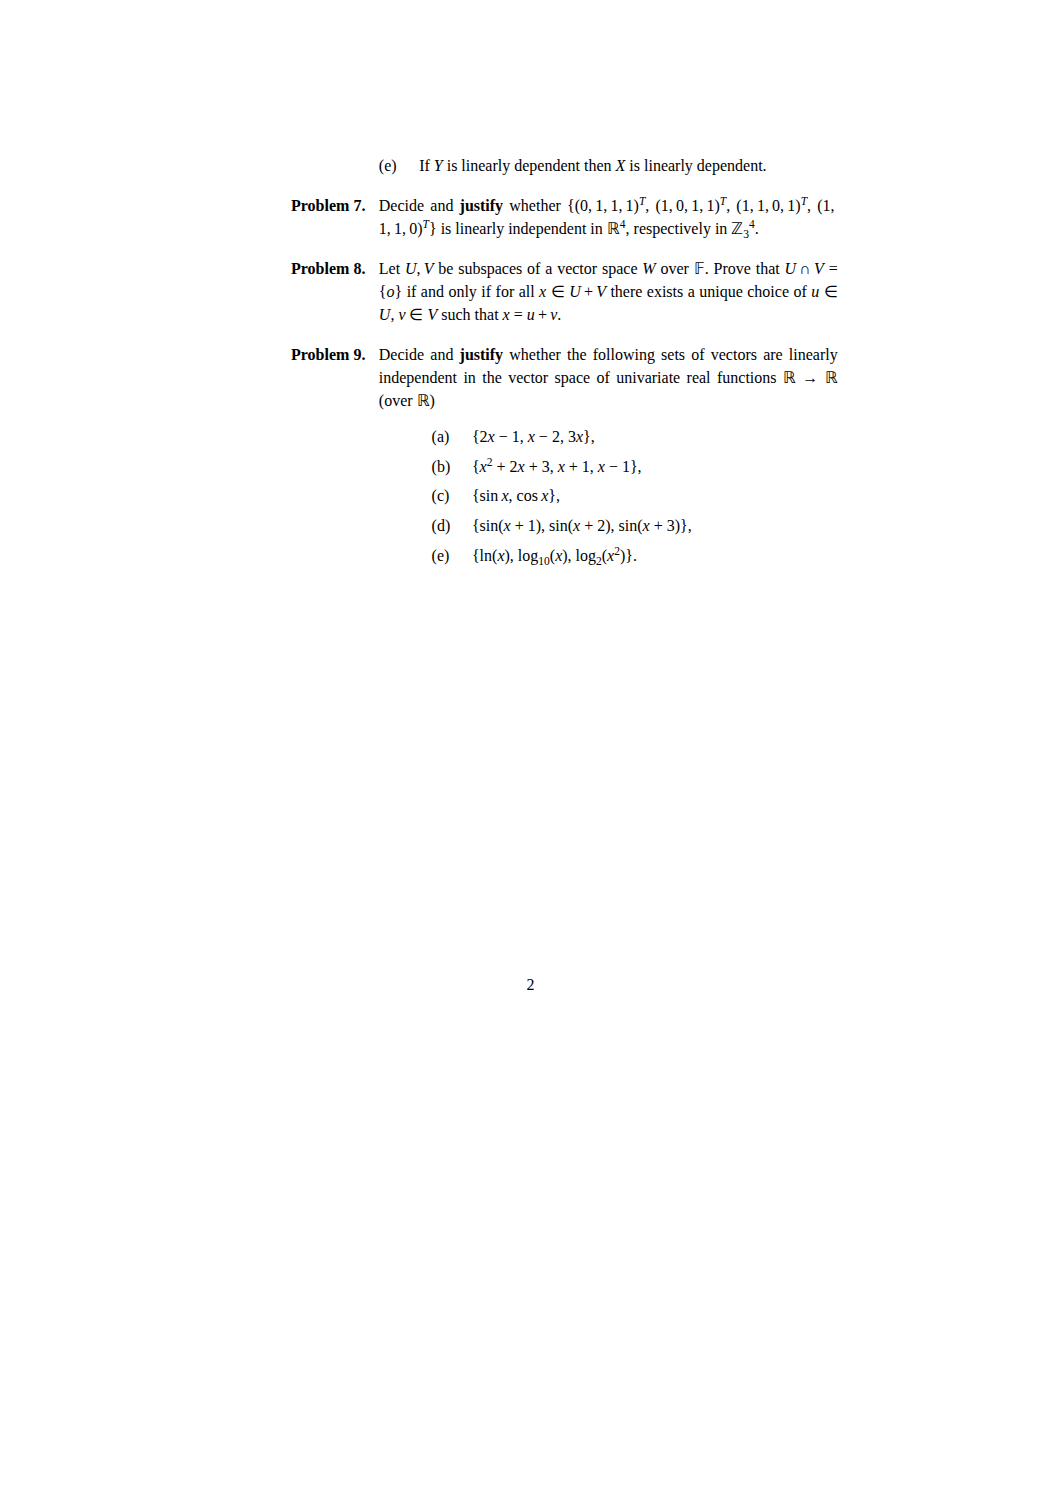(e) If Y is linearly dependent then X is linearly dependent.
Problem 7.
Decide and justify whether {(0, 1, 1, 1)T, (1, 0, 1, 1)T, (1, 1, 0, 1)T, (1, 1, 1, 0)T} is linearly independent in ℝ4, respectively in ℤ34.
Problem 8.
Let U, V be subspaces of a vector space W over 𝔽. Prove that U ∩ V = {o} if and only if for all x ∈ U + V there exists a unique choice of u ∈ U, v ∈ V such that x = u + v.
Problem 9.
Decide and justify whether the following sets of vectors are linearly independent in the vector space of univariate real functions ℝ → ℝ (over ℝ)
(a){2x − 1, x − 2, 3x},
(b){x2 + 2x + 3, x + 1, x − 1},
(c){sin x, cos x},
(d){sin(x + 1), sin(x + 2), sin(x + 3)},
(e){ln(x), log10(x), log2(x2)}.
2